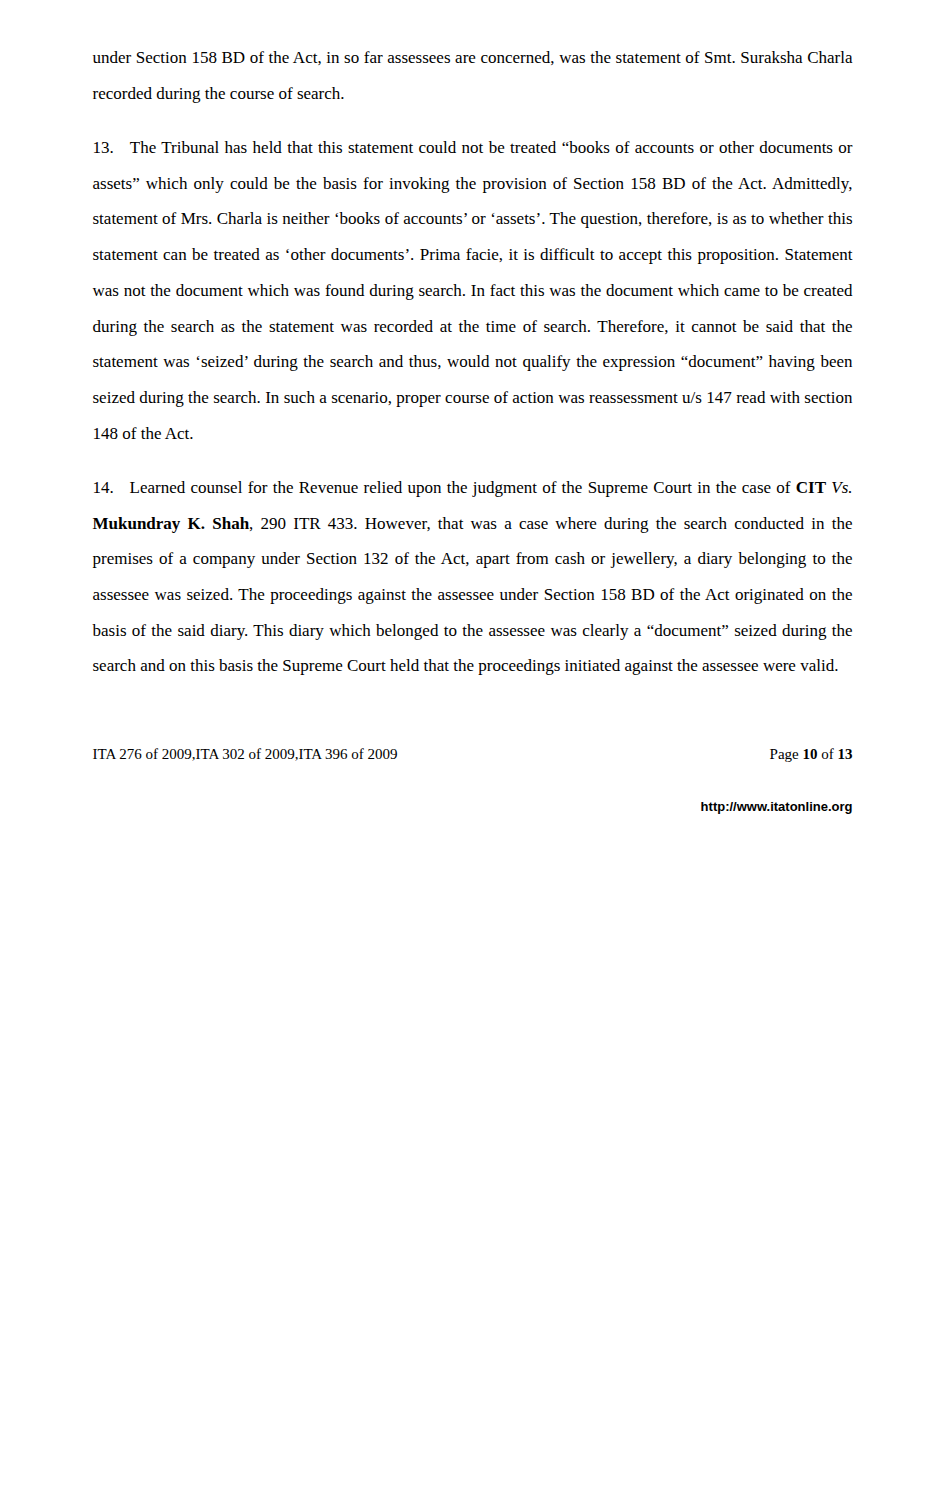under Section 158 BD of the Act, in so far assessees are concerned, was the statement of Smt. Suraksha Charla recorded during the course of search.
13. The Tribunal has held that this statement could not be treated “books of accounts or other documents or assets” which only could be the basis for invoking the provision of Section 158 BD of the Act. Admittedly, statement of Mrs. Charla is neither ‘books of accounts’ or ‘assets’. The question, therefore, is as to whether this statement can be treated as ‘other documents’. Prima facie, it is difficult to accept this proposition. Statement was not the document which was found during search. In fact this was the document which came to be created during the search as the statement was recorded at the time of search. Therefore, it cannot be said that the statement was ‘seized’ during the search and thus, would not qualify the expression “document” having been seized during the search. In such a scenario, proper course of action was reassessment u/s 147 read with section 148 of the Act.
14. Learned counsel for the Revenue relied upon the judgment of the Supreme Court in the case of CIT Vs. Mukundray K. Shah, 290 ITR 433. However, that was a case where during the search conducted in the premises of a company under Section 132 of the Act, apart from cash or jewellery, a diary belonging to the assessee was seized. The proceedings against the assessee under Section 158 BD of the Act originated on the basis of the said diary. This diary which belonged to the assessee was clearly a “document” seized during the search and on this basis the Supreme Court held that the proceedings initiated against the assessee were valid.
ITA 276 of 2009,ITA 302 of 2009,ITA 396 of 2009
Page 10 of 13
http://www.itatonline.org